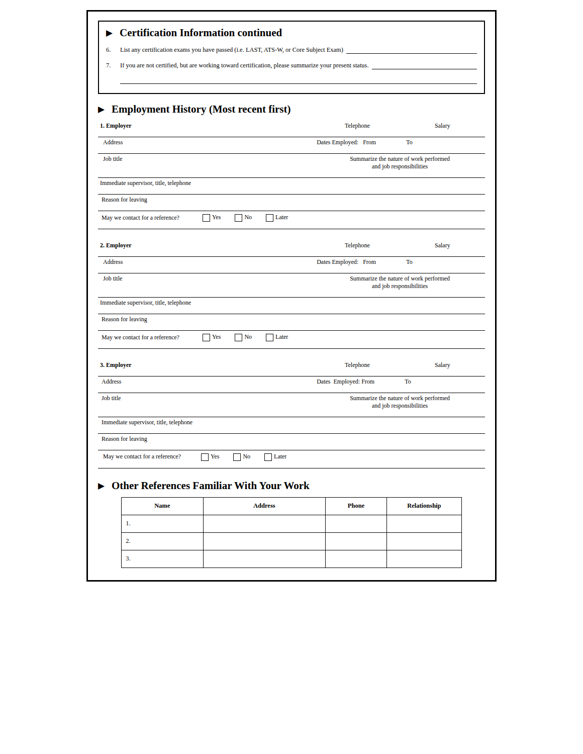▶
Certification Information continued
6. List any certification exams you have passed (i.e. LAST, ATS-W, or Core Subject Exam)
7. If you are not certified, but are working toward certification, please summarize your present status.
▶
Employment History (Most recent first)
| 1. Employer | Telephone | Salary |
| Address | Dates Employed: From To |
| Job title | Summarize the nature of work performed and job responsibilities |
| Immediate supervisor, title, telephone | |
| Reason for leaving | |
| May we contact for a reference? Yes No Later | |
| 2. Employer | Telephone | Salary |
| Address | Dates Employed: From To |
| Job title | Summarize the nature of work performed and job responsibilities |
| Immediate supervisor, title, telephone | |
| Reason for leaving | |
| May we contact for a reference? Yes No Later | |
| 3. Employer | Telephone | Salary |
| Address | Dates Employed: From To |
| Job title | Summarize the nature of work performed and job responsibilities |
| Immediate supervisor, title, telephone | |
| Reason for leaving | |
| May we contact for a reference? Yes No Later | |
▶
Other References Familiar With Your Work
| Name | Address | Phone | Relationship |
| --- | --- | --- | --- |
| 1. | | | |
| 2. | | | |
| 3. | | | |